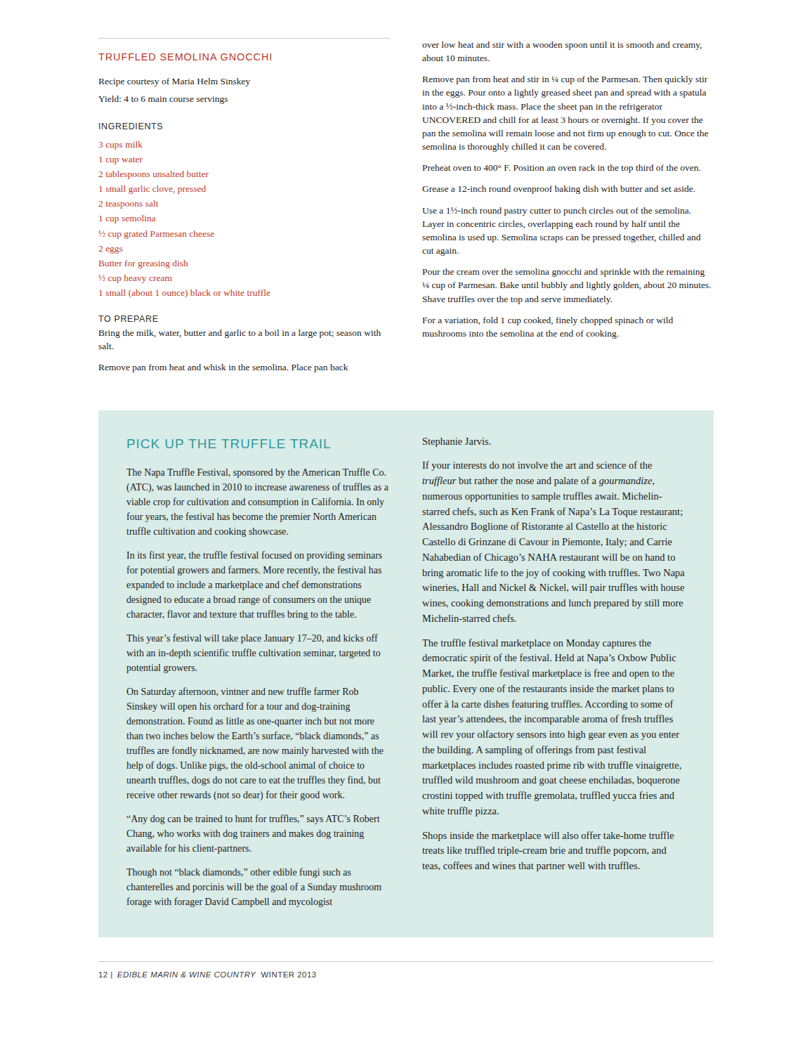Truffled Semolina Gnocchi
Recipe courtesy of Maria Helm Sinskey
Yield: 4 to 6 main course servings
Ingredients
3 cups milk
1 cup water
2 tablespoons unsalted butter
1 small garlic clove, pressed
2 teaspoons salt
1 cup semolina
½ cup grated Parmesan cheese
2 eggs
Butter for greasing dish
½ cup heavy cream
1 small (about 1 ounce) black or white truffle
To Prepare
Bring the milk, water, butter and garlic to a boil in a large pot; season with salt.
Remove pan from heat and whisk in the semolina. Place pan back
over low heat and stir with a wooden spoon until it is smooth and creamy, about 10 minutes.
Remove pan from heat and stir in ¼ cup of the Parmesan. Then quickly stir in the eggs. Pour onto a lightly greased sheet pan and spread with a spatula into a ½-inch-thick mass. Place the sheet pan in the refrigerator UNCOVERED and chill for at least 3 hours or overnight. If you cover the pan the semolina will remain loose and not firm up enough to cut. Once the semolina is thoroughly chilled it can be covered.
Preheat oven to 400° F. Position an oven rack in the top third of the oven.
Grease a 12-inch round ovenproof baking dish with butter and set aside.
Use a 1½-inch round pastry cutter to punch circles out of the semolina. Layer in concentric circles, overlapping each round by half until the semolina is used up. Semolina scraps can be pressed together, chilled and cut again.
Pour the cream over the semolina gnocchi and sprinkle with the remaining ¼ cup of Parmesan. Bake until bubbly and lightly golden, about 20 minutes. Shave truffles over the top and serve immediately.
For a variation, fold 1 cup cooked, finely chopped spinach or wild mushrooms into the semolina at the end of cooking.
Pick Up the Truffle Trail
The Napa Truffle Festival, sponsored by the American Truffle Co. (ATC), was launched in 2010 to increase awareness of truffles as a viable crop for cultivation and consumption in California. In only four years, the festival has become the premier North American truffle cultivation and cooking showcase.
In its first year, the truffle festival focused on providing seminars for potential growers and farmers. More recently, the festival has expanded to include a marketplace and chef demonstrations designed to educate a broad range of consumers on the unique character, flavor and texture that truffles bring to the table.
This year’s festival will take place January 17–20, and kicks off with an in-depth scientific truffle cultivation seminar, targeted to potential growers.
On Saturday afternoon, vintner and new truffle farmer Rob Sinskey will open his orchard for a tour and dog-training demonstration. Found as little as one-quarter inch but not more than two inches below the Earth’s surface, “black diamonds,” as truffles are fondly nicknamed, are now mainly harvested with the help of dogs. Unlike pigs, the old-school animal of choice to unearth truffles, dogs do not care to eat the truffles they find, but receive other rewards (not so dear) for their good work.
“Any dog can be trained to hunt for truffles,” says ATC’s Robert Chang, who works with dog trainers and makes dog training available for his client-partners.
Though not “black diamonds,” other edible fungi such as chanterelles and porcinis will be the goal of a Sunday mushroom forage with forager David Campbell and mycologist
Stephanie Jarvis.
If your interests do not involve the art and science of the truffleur but rather the nose and palate of a gourmandize, numerous opportunities to sample truffles await. Michelin-starred chefs, such as Ken Frank of Napa’s La Toque restaurant; Alessandro Boglione of Ristorante al Castello at the historic Castello di Grinzane di Cavour in Piemonte, Italy; and Carrie Nahabedian of Chicago’s NAHA restaurant will be on hand to bring aromatic life to the joy of cooking with truffles. Two Napa wineries, Hall and Nickel & Nickel, will pair truffles with house wines, cooking demonstrations and lunch prepared by still more Michelin-starred chefs.
The truffle festival marketplace on Monday captures the democratic spirit of the festival. Held at Napa’s Oxbow Public Market, the truffle festival marketplace is free and open to the public. Every one of the restaurants inside the market plans to offer à la carte dishes featuring truffles. According to some of last year’s attendees, the incomparable aroma of fresh truffles will rev your olfactory sensors into high gear even as you enter the building. A sampling of offerings from past festival marketplaces includes roasted prime rib with truffle vinaigrette, truffled wild mushroom and goat cheese enchiladas, boquerone crostini topped with truffle gremolata, truffled yucca fries and white truffle pizza.
Shops inside the marketplace will also offer take-home truffle treats like truffled triple-cream brie and truffle popcorn, and teas, coffees and wines that partner well with truffles.
12 |EDIBLE MARIN & WINE COUNTRY WINTER 2013